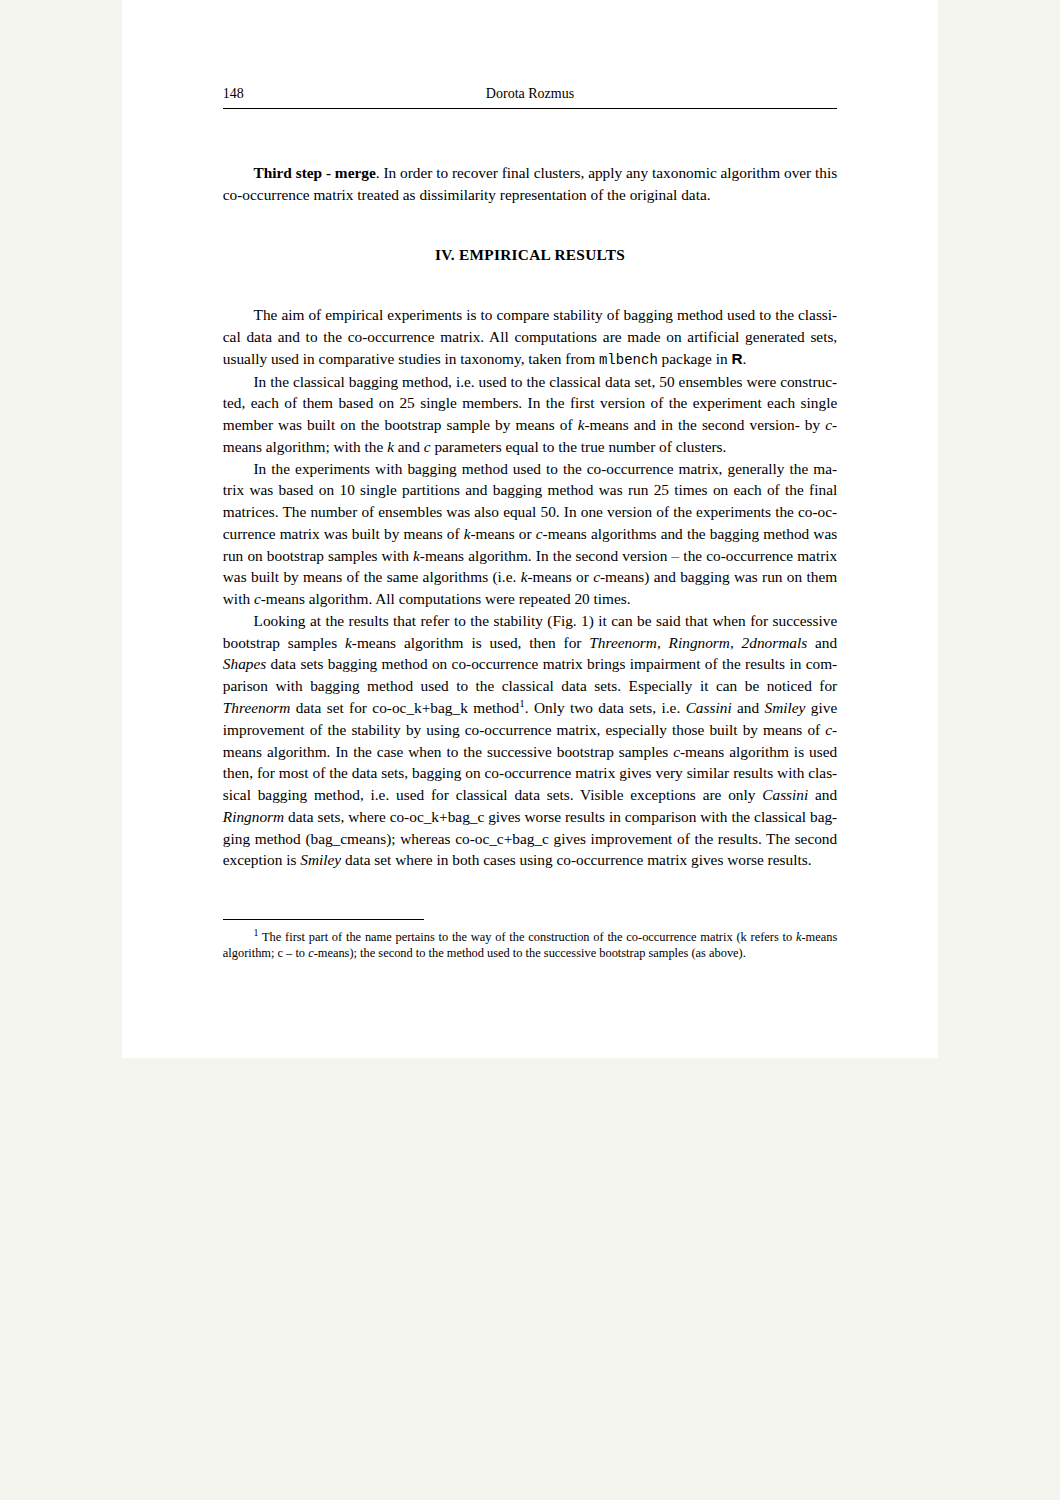148
Dorota Rozmus
Third step - merge. In order to recover final clusters, apply any taxonomic algorithm over this co-occurrence matrix treated as dissimilarity representation of the original data.
IV. EMPIRICAL RESULTS
The aim of empirical experiments is to compare stability of bagging method used to the classical data and to the co-occurrence matrix. All computations are made on artificial generated sets, usually used in comparative studies in taxonomy, taken from mlbench package in R.
In the classical bagging method, i.e. used to the classical data set, 50 ensembles were constructed, each of them based on 25 single members. In the first version of the experiment each single member was built on the bootstrap sample by means of k-means and in the second version- by c-means algorithm; with the k and c parameters equal to the true number of clusters.
In the experiments with bagging method used to the co-occurrence matrix, generally the matrix was based on 10 single partitions and bagging method was run 25 times on each of the final matrices. The number of ensembles was also equal 50. In one version of the experiments the co-occurrence matrix was built by means of k-means or c-means algorithms and the bagging method was run on bootstrap samples with k-means algorithm. In the second version – the co-occurrence matrix was built by means of the same algorithms (i.e. k-means or c-means) and bagging was run on them with c-means algorithm. All computations were repeated 20 times.
Looking at the results that refer to the stability (Fig. 1) it can be said that when for successive bootstrap samples k-means algorithm is used, then for Threenorm, Ringnorm, 2dnormals and Shapes data sets bagging method on co-occurrence matrix brings impairment of the results in comparison with bagging method used to the classical data sets. Especially it can be noticed for Threenorm data set for co-oc_k+bag_k method1. Only two data sets, i.e. Cassini and Smiley give improvement of the stability by using co-occurrence matrix, especially those built by means of c-means algorithm. In the case when to the successive bootstrap samples c-means algorithm is used then, for most of the data sets, bagging on co-occurrence matrix gives very similar results with classical bagging method, i.e. used for classical data sets. Visible exceptions are only Cassini and Ringnorm data sets, where co-oc_k+bag_c gives worse results in comparison with the classical bagging method (bag_cmeans); whereas co-oc_c+bag_c gives improvement of the results. The second exception is Smiley data set where in both cases using co-occurrence matrix gives worse results.
1 The first part of the name pertains to the way of the construction of the co-occurrence matrix (k refers to k-means algorithm; c – to c-means); the second to the method used to the successive bootstrap samples (as above).